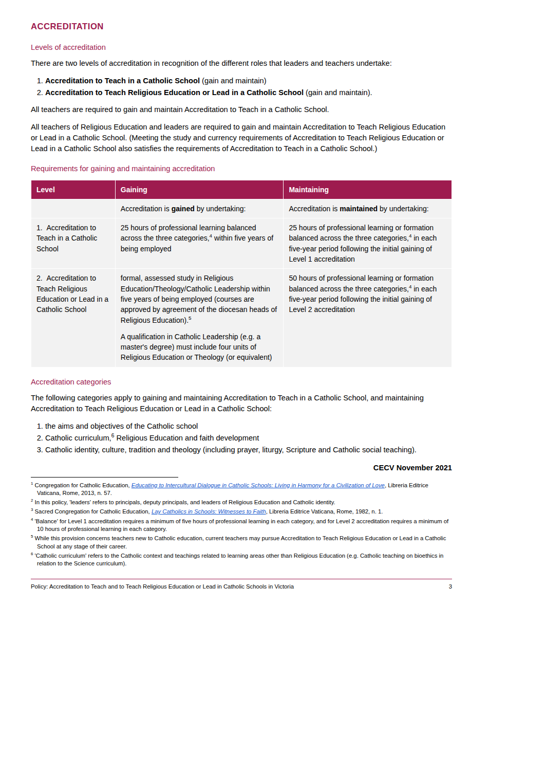ACCREDITATION
Levels of accreditation
There are two levels of accreditation in recognition of the different roles that leaders and teachers undertake:
Accreditation to Teach in a Catholic School (gain and maintain)
Accreditation to Teach Religious Education or Lead in a Catholic School (gain and maintain).
All teachers are required to gain and maintain Accreditation to Teach in a Catholic School.
All teachers of Religious Education and leaders are required to gain and maintain Accreditation to Teach Religious Education or Lead in a Catholic School. (Meeting the study and currency requirements of Accreditation to Teach Religious Education or Lead in a Catholic School also satisfies the requirements of Accreditation to Teach in a Catholic School.)
Requirements for gaining and maintaining accreditation
| Level | Gaining | Maintaining |
| --- | --- | --- |
| | Accreditation is gained by undertaking: | Accreditation is maintained by undertaking: |
| 1. Accreditation to Teach in a Catholic School | 25 hours of professional learning balanced across the three categories, 4 within five years of being employed | 25 hours of professional learning or formation balanced across the three categories, 4 in each five-year period following the initial gaining of Level 1 accreditation |
| 2. Accreditation to Teach Religious Education or Lead in a Catholic School | formal, assessed study in Religious Education/Theology/Catholic Leadership within five years of being employed (courses are approved by agreement of the diocesan heads of Religious Education). 5 A qualification in Catholic Leadership (e.g. a master's degree) must include four units of Religious Education or Theology (or equivalent) | 50 hours of professional learning or formation balanced across the three categories, 4 in each five-year period following the initial gaining of Level 2 accreditation |
Accreditation categories
The following categories apply to gaining and maintaining Accreditation to Teach in a Catholic School, and maintaining Accreditation to Teach Religious Education or Lead in a Catholic School:
the aims and objectives of the Catholic school
Catholic curriculum,6 Religious Education and faith development
Catholic identity, culture, tradition and theology (including prayer, liturgy, Scripture and Catholic social teaching).
CECV November 2021
1 Congregation for Catholic Education, Educating to Intercultural Dialogue in Catholic Schools: Living in Harmony for a Civilization of Love, Libreria Editrice Vaticana, Rome, 2013, n. 57.
2 In this policy, 'leaders' refers to principals, deputy principals, and leaders of Religious Education and Catholic identity.
3 Sacred Congregation for Catholic Education, Lay Catholics in Schools: Witnesses to Faith, Libreria Editrice Vaticana, Rome, 1982, n. 1.
4 'Balance' for Level 1 accreditation requires a minimum of five hours of professional learning in each category, and for Level 2 accreditation requires a minimum of 10 hours of professional learning in each category.
5 While this provision concerns teachers new to Catholic education, current teachers may pursue Accreditation to Teach Religious Education or Lead in a Catholic School at any stage of their career.
6 'Catholic curriculum' refers to the Catholic context and teachings related to learning areas other than Religious Education (e.g. Catholic teaching on bioethics in relation to the Science curriculum).
Policy: Accreditation to Teach and to Teach Religious Education or Lead in Catholic Schools in Victoria 3